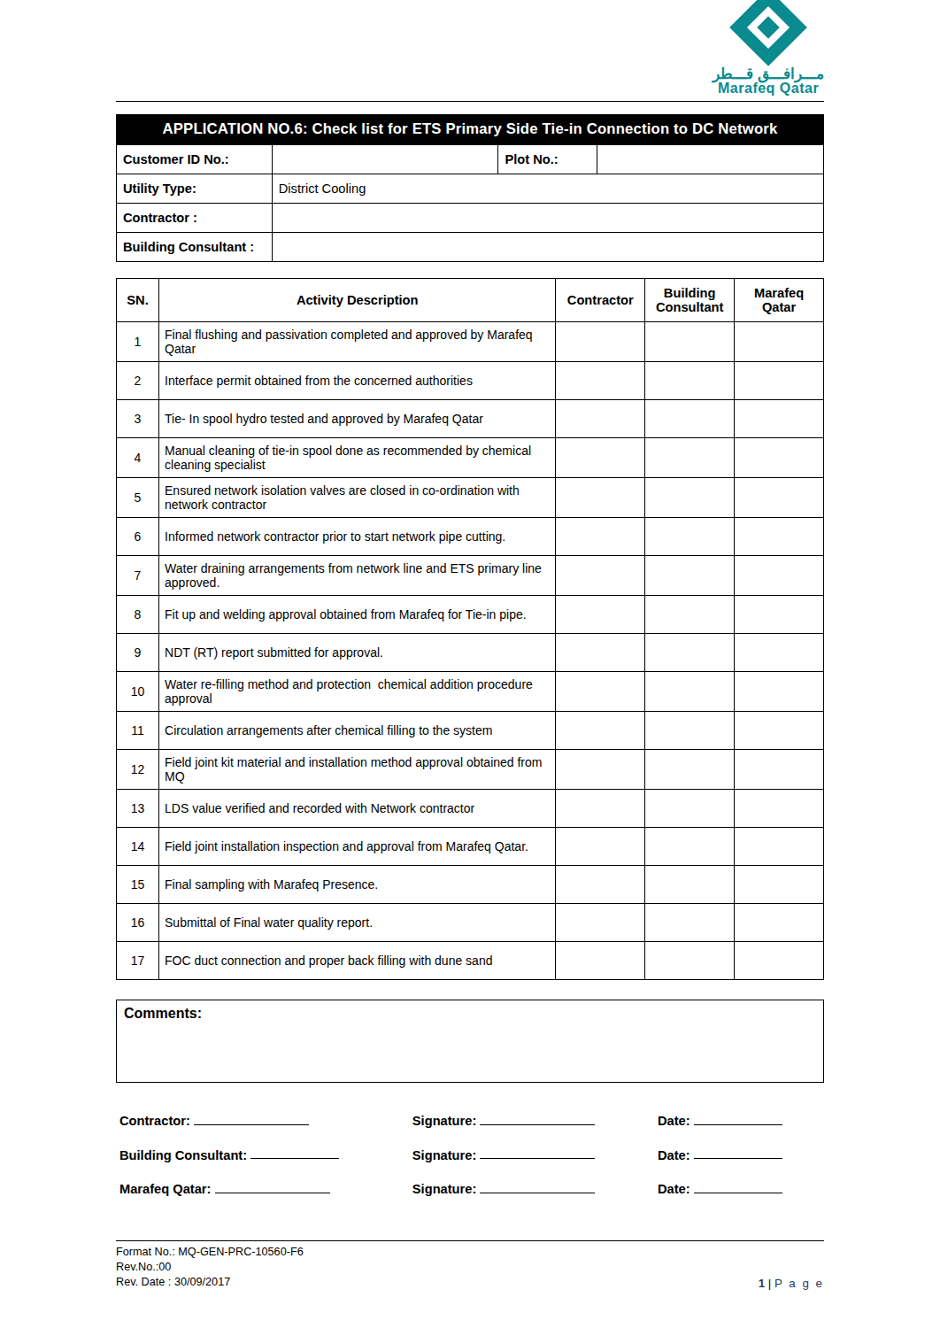مـــرافـــق قـــطر
Marafeq Qatar
APPLICATION NO.6: Check list for ETS Primary Side Tie-in Connection to DC Network
| Customer ID No.: | | Plot No.: | |
| Utility Type: | District Cooling |
| Contractor : | |
| Building Consultant : | |
| SN. | Activity Description | Contractor | Building Consultant | Marafeq Qatar |
| --- | --- | --- | --- | --- |
| 1 | Final flushing and passivation completed and approved by Marafeq Qatar | | | |
| 2 | Interface permit obtained from the concerned authorities | | | |
| 3 | Tie- In spool hydro tested and approved by Marafeq Qatar | | | |
| 4 | Manual cleaning of tie-in spool done as recommended by chemical cleaning specialist | | | |
| 5 | Ensured network isolation valves are closed in co-ordination with network contractor | | | |
| 6 | Informed network contractor prior to start network pipe cutting. | | | |
| 7 | Water draining arrangements from network line and ETS primary line approved. | | | |
| 8 | Fit up and welding approval obtained from Marafeq for Tie-in pipe. | | | |
| 9 | NDT (RT) report submitted for approval. | | | |
| 10 | Water re-filling method and protection chemical addition procedure approval | | | |
| 11 | Circulation arrangements after chemical filling to the system | | | |
| 12 | Field joint kit material and installation method approval obtained from MQ | | | |
| 13 | LDS value verified and recorded with Network contractor | | | |
| 14 | Field joint installation inspection and approval from Marafeq Qatar. | | | |
| 15 | Final sampling with Marafeq Presence. | | | |
| 16 | Submittal of Final water quality report. | | | |
| 17 | FOC duct connection and proper back filling with dune sand | | | |
Comments:
| Contractor: | Signature: | Date: |
| Building Consultant: | Signature: | Date: |
| Marafeq Qatar: | Signature: | Date: |
Format No.: MQ-GEN-PRC-10560-F6
Rev.No.:00
Rev. Date : 30/09/2017
1 | P a g e